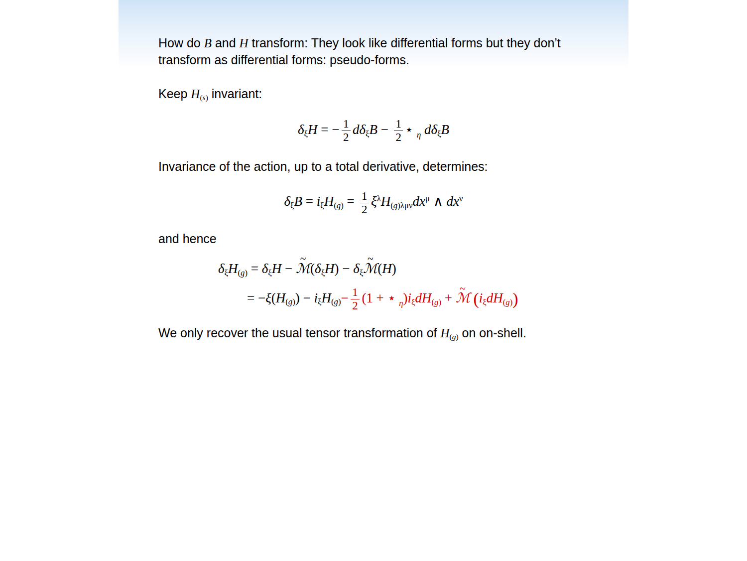How do B and H transform: They look like differential forms but they don’t transform as differential forms: pseudo-forms.
Keep H(s) invariant:
δξH = −12 dδξB − 12⋆η dδξB
Invariance of the action, up to a total derivative, determines:
δξB = iξH(g) = 12 ξλH(g)λμνdxμ ∧ dxν
and hence
δξH(g) = δξH − ~ℳ(δξH) − δξ~ℳ(H)
= −ξ(H(g)) − iξH(g)−12(1 + ⋆η)iξdH(g) + ~ℳ (iξdH(g))
We only recover the usual tensor transformation of H(g) on on-shell.